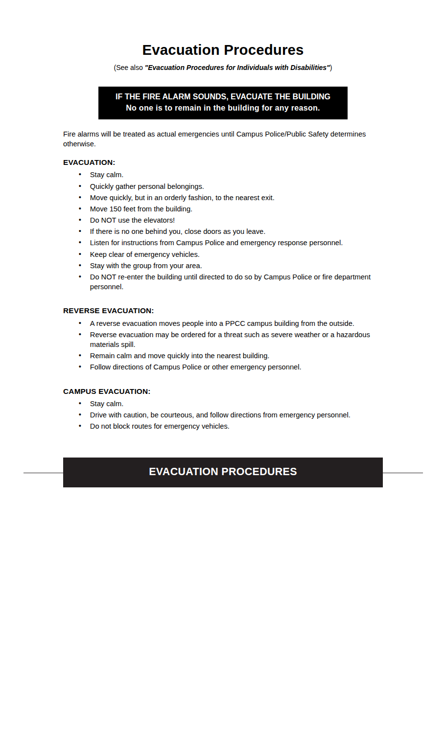Evacuation Procedures
(See also "Evacuation Procedures for Individuals with Disabilities")
IF THE FIRE ALARM SOUNDS, EVACUATE THE BUILDING
No one is to remain in the building for any reason.
Fire alarms will be treated as actual emergencies until Campus Police/Public Safety determines otherwise.
EVACUATION:
Stay calm.
Quickly gather personal belongings.
Move quickly, but in an orderly fashion, to the nearest exit.
Move 150 feet from the building.
Do NOT use the elevators!
If there is no one behind you, close doors as you leave.
Listen for instructions from Campus Police and emergency response personnel.
Keep clear of emergency vehicles.
Stay with the group from your area.
Do NOT re-enter the building until directed to do so by Campus Police or fire department personnel.
REVERSE EVACUATION:
A reverse evacuation moves people into a PPCC campus building from the outside.
Reverse evacuation may be ordered for a threat such as severe weather or a hazardous materials spill.
Remain calm and move quickly into the nearest building.
Follow directions of Campus Police or other emergency personnel.
CAMPUS EVACUATION:
Stay calm.
Drive with caution, be courteous, and follow directions from emergency personnel.
Do not block routes for emergency vehicles.
EVACUATION PROCEDURES